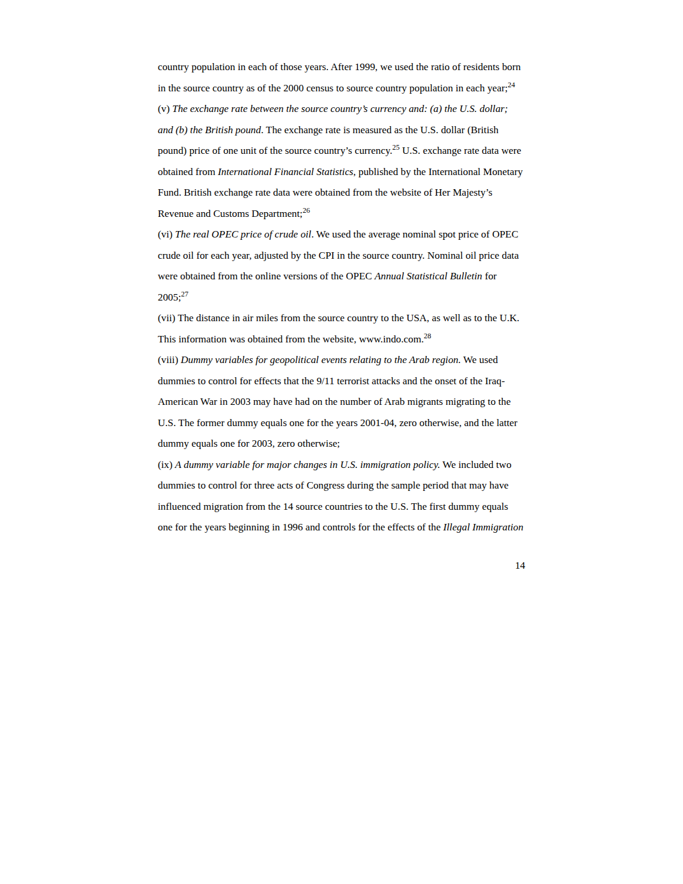country population in each of those years. After 1999, we used the ratio of residents born in the source country as of the 2000 census to source country population in each year;24
(v) The exchange rate between the source country’s currency and: (a) the U.S. dollar; and (b) the British pound. The exchange rate is measured as the U.S. dollar (British pound) price of one unit of the source country’s currency.25 U.S. exchange rate data were obtained from International Financial Statistics, published by the International Monetary Fund. British exchange rate data were obtained from the website of Her Majesty’s Revenue and Customs Department;26
(vi) The real OPEC price of crude oil. We used the average nominal spot price of OPEC crude oil for each year, adjusted by the CPI in the source country. Nominal oil price data were obtained from the online versions of the OPEC Annual Statistical Bulletin for 2005;27
(vii) The distance in air miles from the source country to the USA, as well as to the U.K. This information was obtained from the website, www.indo.com.28
(viii) Dummy variables for geopolitical events relating to the Arab region. We used dummies to control for effects that the 9/11 terrorist attacks and the onset of the Iraq-American War in 2003 may have had on the number of Arab migrants migrating to the U.S. The former dummy equals one for the years 2001-04, zero otherwise, and the latter dummy equals one for 2003, zero otherwise;
(ix) A dummy variable for major changes in U.S. immigration policy. We included two dummies to control for three acts of Congress during the sample period that may have influenced migration from the 14 source countries to the U.S. The first dummy equals one for the years beginning in 1996 and controls for the effects of the Illegal Immigration
14